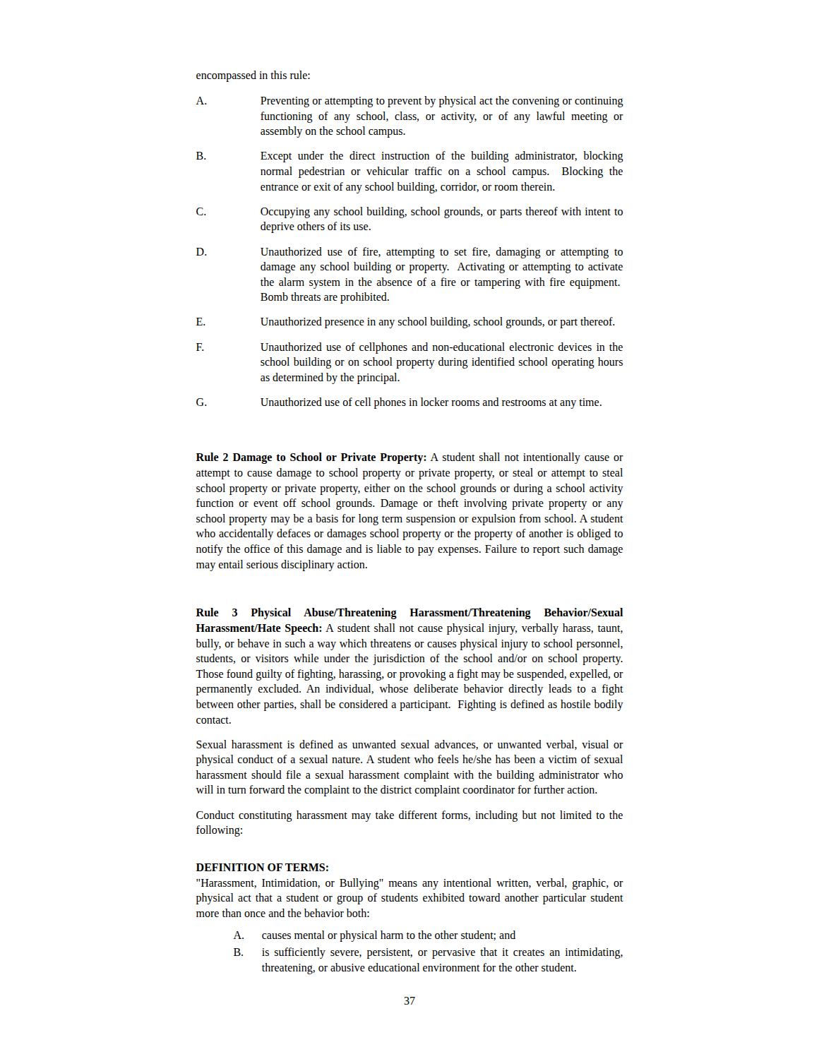encompassed in this rule:
A.
Preventing or attempting to prevent by physical act the convening or continuing functioning of any school, class, or activity, or of any lawful meeting or assembly on the school campus.
B.
Except under the direct instruction of the building administrator, blocking normal pedestrian or vehicular traffic on a school campus. Blocking the entrance or exit of any school building, corridor, or room therein.
C.
Occupying any school building, school grounds, or parts thereof with intent to deprive others of its use.
D.
Unauthorized use of fire, attempting to set fire, damaging or attempting to damage any school building or property. Activating or attempting to activate the alarm system in the absence of a fire or tampering with fire equipment. Bomb threats are prohibited.
E.
Unauthorized presence in any school building, school grounds, or part thereof.
F.
Unauthorized use of cellphones and non-educational electronic devices in the school building or on school property during identified school operating hours as determined by the principal.
G.
Unauthorized use of cell phones in locker rooms and restrooms at any time.
Rule 2 Damage to School or Private Property: A student shall not intentionally cause or attempt to cause damage to school property or private property, or steal or attempt to steal school property or private property, either on the school grounds or during a school activity function or event off school grounds. Damage or theft involving private property or any school property may be a basis for long term suspension or expulsion from school. A student who accidentally defaces or damages school property or the property of another is obliged to notify the office of this damage and is liable to pay expenses. Failure to report such damage may entail serious disciplinary action.
Rule 3 Physical Abuse/Threatening Harassment/Threatening Behavior/Sexual Harassment/Hate Speech: A student shall not cause physical injury, verbally harass, taunt, bully, or behave in such a way which threatens or causes physical injury to school personnel, students, or visitors while under the jurisdiction of the school and/or on school property. Those found guilty of fighting, harassing, or provoking a fight may be suspended, expelled, or permanently excluded. An individual, whose deliberate behavior directly leads to a fight between other parties, shall be considered a participant. Fighting is defined as hostile bodily contact.
Sexual harassment is defined as unwanted sexual advances, or unwanted verbal, visual or physical conduct of a sexual nature. A student who feels he/she has been a victim of sexual harassment should file a sexual harassment complaint with the building administrator who will in turn forward the complaint to the district complaint coordinator for further action.
Conduct constituting harassment may take different forms, including but not limited to the following:
DEFINITION OF TERMS:
"Harassment, Intimidation, or Bullying" means any intentional written, verbal, graphic, or physical act that a student or group of students exhibited toward another particular student more than once and the behavior both:
A. causes mental or physical harm to the other student; and
B. is sufficiently severe, persistent, or pervasive that it creates an intimidating, threatening, or abusive educational environment for the other student.
37